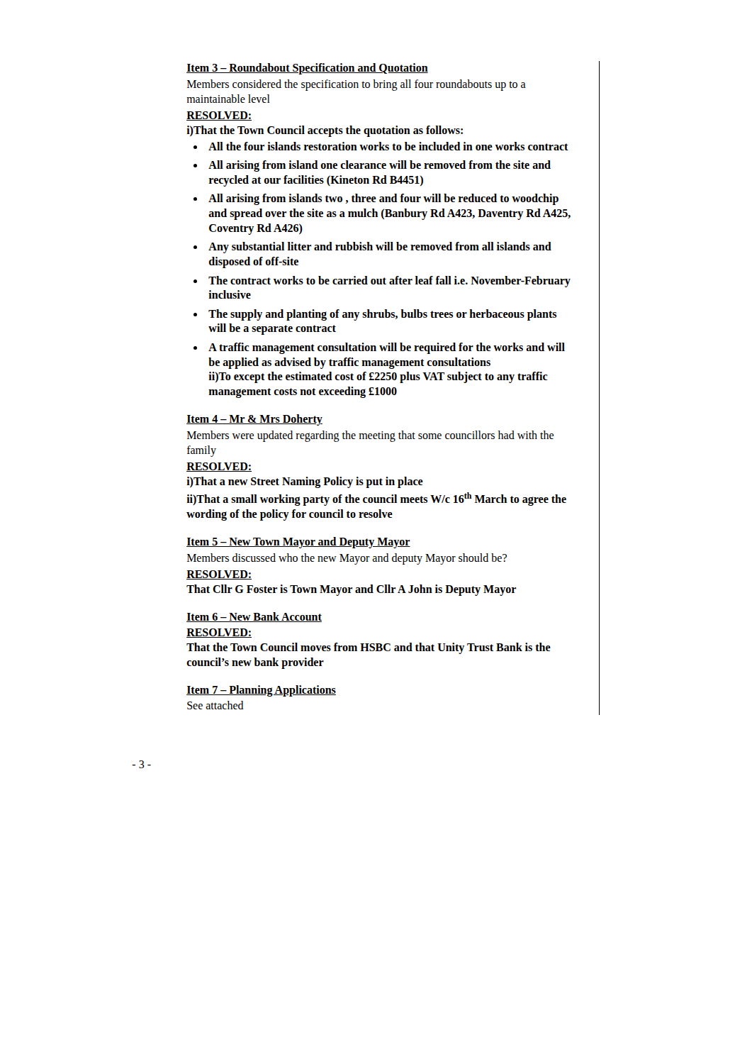Item 3 – Roundabout Specification and Quotation
Members considered the specification to bring all four roundabouts up to a maintainable level
RESOLVED:
i)That the Town Council accepts the quotation as follows:
All the four islands restoration works to be included in one works contract
All arising from island one clearance will be removed from the site and recycled at our facilities (Kineton Rd B4451)
All arising from islands two , three and four will be reduced to woodchip and spread over the site as a mulch (Banbury Rd A423, Daventry Rd A425, Coventry Rd A426)
Any substantial litter and rubbish will be removed from all islands and disposed of off-site
The contract works to be carried out after leaf fall i.e. November-February inclusive
The supply and planting of any shrubs, bulbs trees or herbaceous plants will be a separate contract
A traffic management consultation will be required for the works and will be applied as advised by traffic management consultations
ii)To except the estimated cost of £2250 plus VAT subject to any traffic management costs not exceeding £1000
Item 4 – Mr & Mrs Doherty
Members were updated regarding the meeting that some councillors had with the family
RESOLVED:
i)That a new Street Naming Policy is put in place
ii)That a small working party of the council meets W/c 16th March to agree the wording of the policy for council to resolve
Item 5 – New Town Mayor and Deputy Mayor
Members discussed who the new Mayor and deputy Mayor should be?
RESOLVED:
That Cllr G Foster is Town Mayor and Cllr A John is Deputy Mayor
Item 6 – New Bank Account
RESOLVED:
That the Town Council moves from HSBC and that Unity Trust Bank is the council’s new bank provider
Item 7 – Planning Applications
See attached
- 3 -